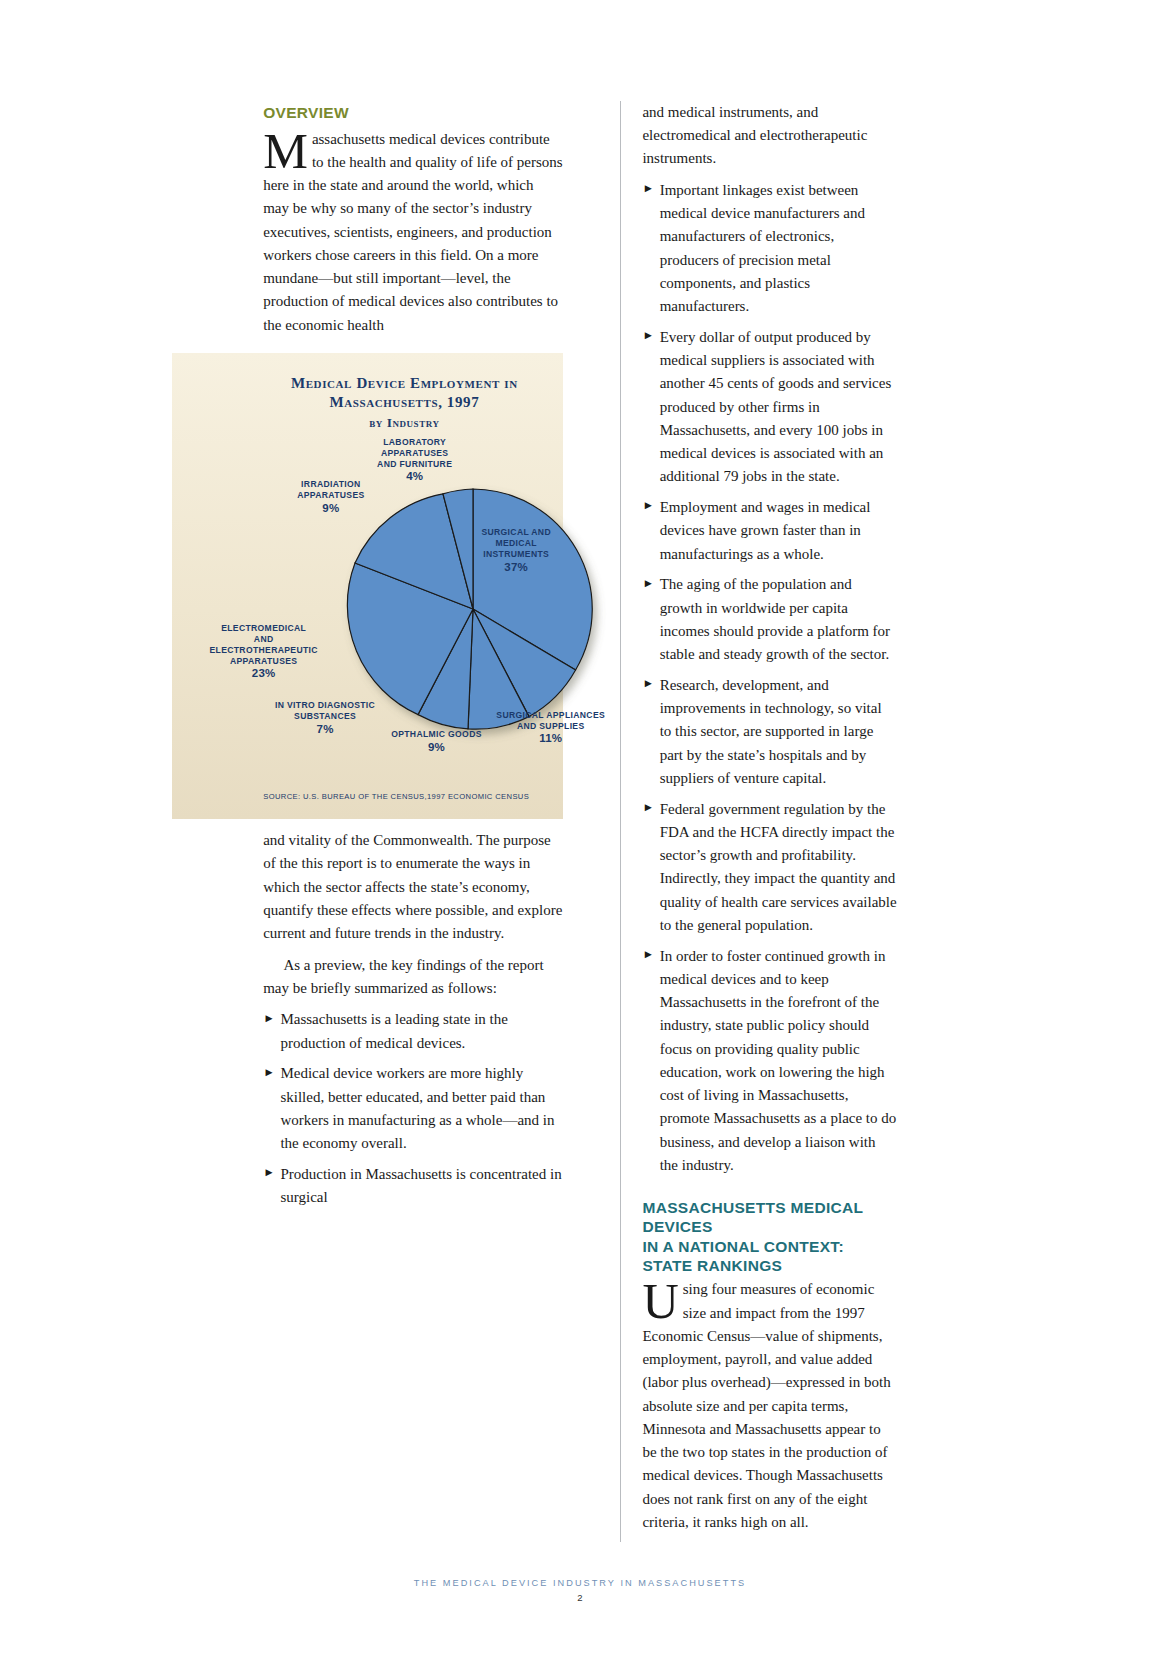Overview
M
assachusetts medical devices contribute to the health and quality of life of persons here in the state and around the world, which may be why so many of the sector’s industry executives, scientists, engineers, and production workers chose careers in this field. On a more mundane—but still important—level, the production of medical devices also contributes to the economic health
Medical Device Employment in Massachusetts, 1997
by Industry
Laboratory
Apparatuses
and Furniture 4%
Irradiation
Apparatuses 9%
Surgical and
Medical
Instruments 37%
Electromedical
and
Electrotherapeutic
Apparatuses 23%
In Vitro Diagnostic
Substances 7%
Opthalmic Goods 9%
Surgical Appliances
and Supplies 11%
Source: U.S. Bureau of the Census,1997 Economic Census
and vitality of the Commonwealth. The purpose of the this report is to enumerate the ways in which the sector affects the state’s economy, quantify these effects where possible, and explore current and future trends in the industry.
As a preview, the key findings of the report may be briefly summarized as follows:
Massachusetts is a leading state in the production of medical devices.
Medical device workers are more highly skilled, better educated, and better paid than workers in manufacturing as a whole—and in the economy overall.
Production in Massachusetts is concentrated in surgical
and medical instruments, and electromedical and electrotherapeutic instruments.
Important linkages exist between medical device manufacturers and manufacturers of electronics, producers of precision metal components, and plastics manufacturers.
Every dollar of output produced by medical suppliers is associated with another 45 cents of goods and services produced by other firms in Massachusetts, and every 100 jobs in medical devices is associated with an additional 79 jobs in the state.
Employment and wages in medical devices have grown faster than in manufacturings as a whole.
The aging of the population and growth in worldwide per capita incomes should provide a platform for stable and steady growth of the sector.
Research, development, and improvements in technology, so vital to this sector, are supported in large part by the state’s hospitals and by suppliers of venture capital.
Federal government regulation by the FDA and the HCFA directly impact the sector’s growth and profitability. Indirectly, they impact the quantity and quality of health care services available to the general population.
In order to foster continued growth in medical devices and to keep Massachusetts in the forefront of the industry, state public policy should focus on providing quality public education, work on lowering the high cost of living in Massachusetts, promote Massachusetts as a place to do business, and develop a liaison with the industry.
Massachusetts Medical Devices
in a National Context:
State Rankings
U
sing four measures of economic size and impact from the 1997 Economic Census—value of shipments, employment, payroll, and value added (labor plus overhead)—expressed in both absolute size and per capita terms, Minnesota and Massachusetts appear to be the two top states in the production of medical devices. Though Massachusetts does not rank first on any of the eight criteria, it ranks high on all.
The Medical Device Industry in Massachusetts
2